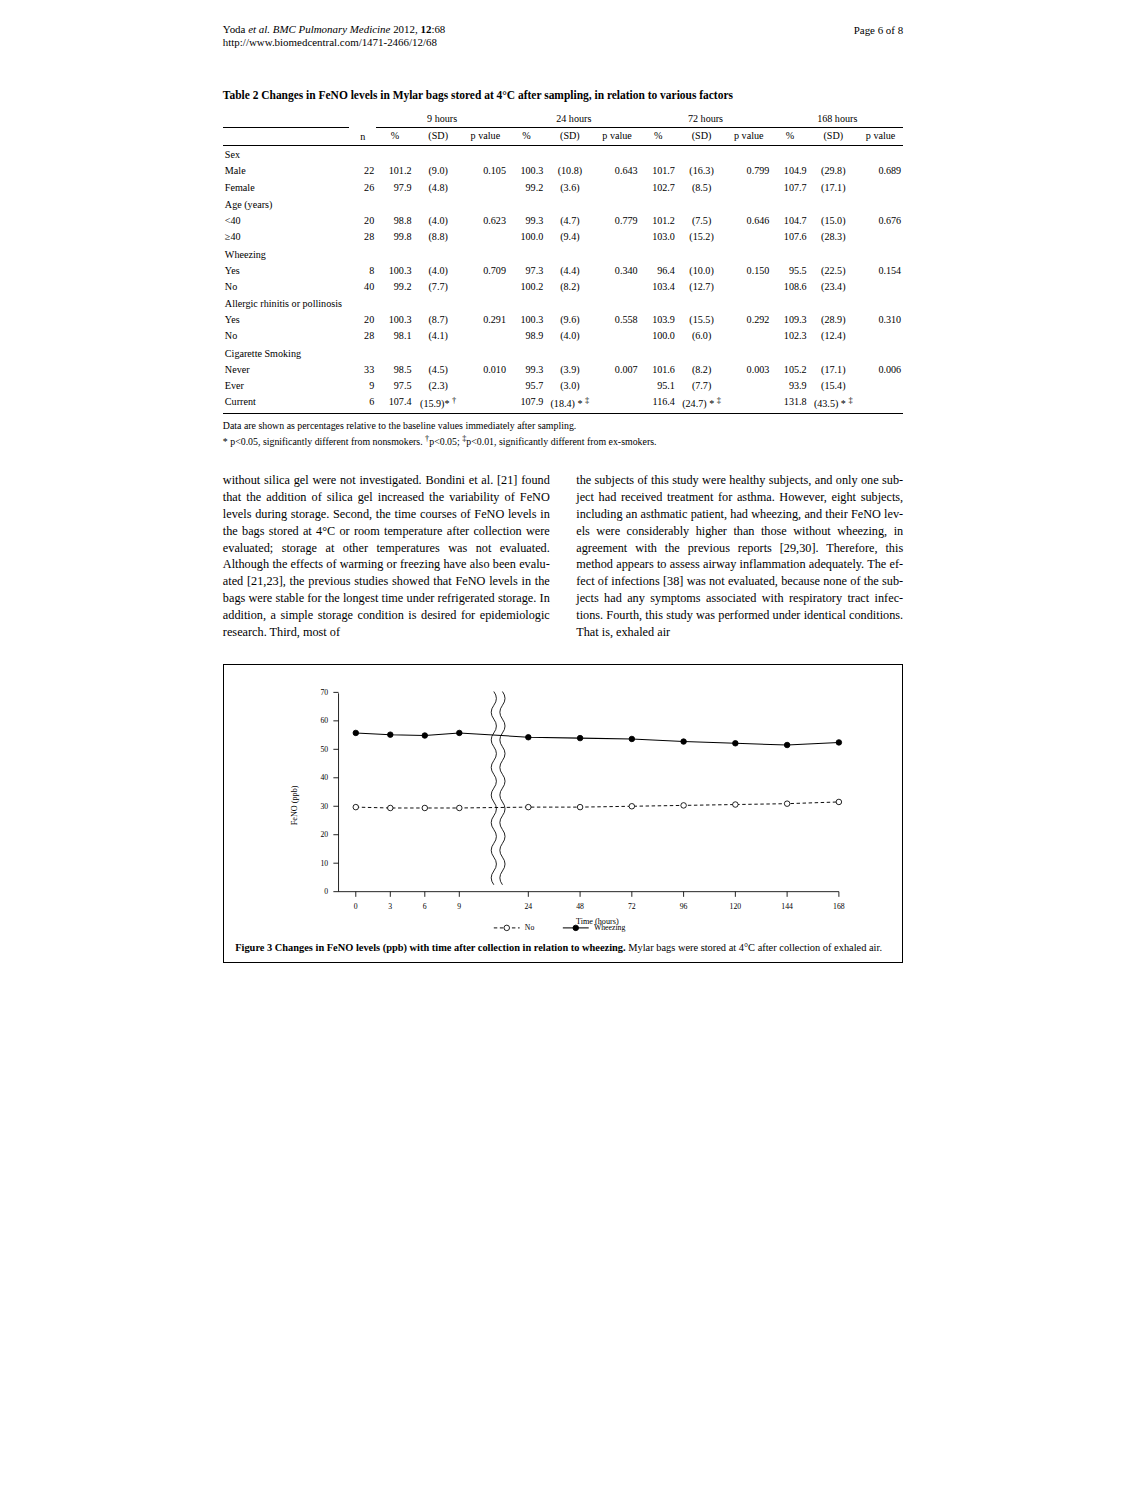Yoda et al. BMC Pulmonary Medicine 2012, 12:68
http://www.biomedcentral.com/1471-2466/12/68
Page 6 of 8
Table 2 Changes in FeNO levels in Mylar bags stored at 4°C after sampling, in relation to various factors
| | n | 9 hours | 24 hours | 72 hours | 168 hours |
| --- | --- | --- | --- | --- | --- |
| | % | (SD) | p value | % | (SD) | p value | % | (SD) | p value | % | (SD) | p value |
| Sex |
| Male | 22 | 101.2 | (9.0) | 0.105 | 100.3 | (10.8) | 0.643 | 101.7 | (16.3) | 0.799 | 104.9 | (29.8) | 0.689 |
| Female | 26 | 97.9 | (4.8) | | 99.2 | (3.6) | | 102.7 | (8.5) | | 107.7 | (17.1) | |
| Age (years) |
| <40 | 20 | 98.8 | (4.0) | 0.623 | 99.3 | (4.7) | 0.779 | 101.2 | (7.5) | 0.646 | 104.7 | (15.0) | 0.676 |
| ≥40 | 28 | 99.8 | (8.8) | | 100.0 | (9.4) | | 103.0 | (15.2) | | 107.6 | (28.3) | |
| Wheezing |
| Yes | 8 | 100.3 | (4.0) | 0.709 | 97.3 | (4.4) | 0.340 | 96.4 | (10.0) | 0.150 | 95.5 | (22.5) | 0.154 |
| No | 40 | 99.2 | (7.7) | | 100.2 | (8.2) | | 103.4 | (12.7) | | 108.6 | (23.4) | |
| Allergic rhinitis or pollinosis |
| Yes | 20 | 100.3 | (8.7) | 0.291 | 100.3 | (9.6) | 0.558 | 103.9 | (15.5) | 0.292 | 109.3 | (28.9) | 0.310 |
| No | 28 | 98.1 | (4.1) | | 98.9 | (4.0) | | 100.0 | (6.0) | | 102.3 | (12.4) | |
| Cigarette Smoking |
| Never | 33 | 98.5 | (4.5) | 0.010 | 99.3 | (3.9) | 0.007 | 101.6 | (8.2) | 0.003 | 105.2 | (17.1) | 0.006 |
| Ever | 9 | 97.5 | (2.3) | | 95.7 | (3.0) | | 95.1 | (7.7) | | 93.9 | (15.4) | |
| Current | 6 | 107.4 | (15.9)* † | | 107.9 | (18.4) * ‡ | | 116.4 | (24.7) * ‡ | | 131.8 | (43.5) * ‡ | |
Data are shown as percentages relative to the baseline values immediately after sampling.
* p<0.05, significantly different from nonsmokers. †p<0.05; ‡p<0.01, significantly different from ex-smokers.
without silica gel were not investigated. Bondini et al. [21] found that the addition of silica gel increased the variability of FeNO levels during storage. Second, the time courses of FeNO levels in the bags stored at 4°C or room temperature after collection were evaluated; storage at other temperatures was not evaluated. Although the effects of warming or freezing have also been evaluated [21,23], the previous studies showed that FeNO levels in the bags were stable for the longest time under refrigerated storage. In addition, a simple storage condition is desired for epidemiologic research. Third, most of
the subjects of this study were healthy subjects, and only one subject had received treatment for asthma. However, eight subjects, including an asthmatic patient, had wheezing, and their FeNO levels were considerably higher than those without wheezing, in agreement with the previous reports [29,30]. Therefore, this method appears to assess airway inflammation adequately. The effect of infections [38] was not evaluated, because none of the subjects had any symptoms associated with respiratory tract infections. Fourth, this study was performed under identical conditions. That is, exhaled air
0 10 20 30 40 50 60 70 FeNO (ppb) 0 3 6 9 24 48 72 96 120 144 168 Time (hours) No Wheezing
Figure 3 Changes in FeNO levels (ppb) with time after collection in relation to wheezing. Mylar bags were stored at 4°C after collection of exhaled air.